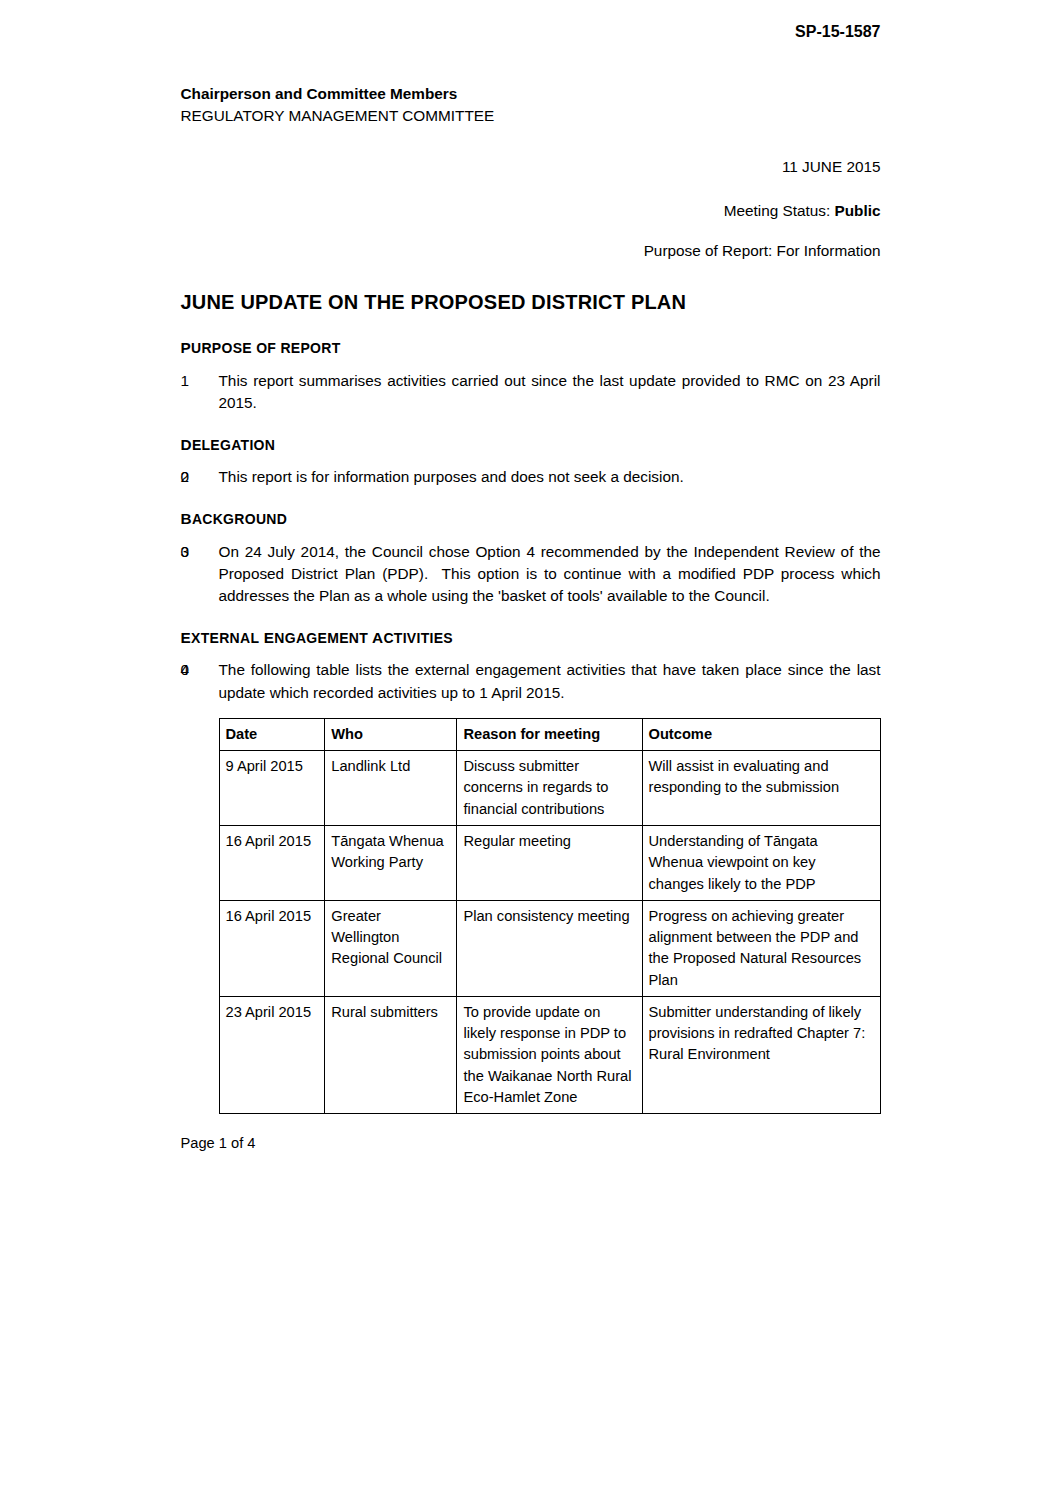SP-15-1587
Chairperson and Committee Members
REGULATORY MANAGEMENT COMMITTEE
11 JUNE 2015
Meeting Status: Public
Purpose of Report: For Information
JUNE UPDATE ON THE PROPOSED DISTRICT PLAN
PURPOSE OF REPORT
This report summarises activities carried out since the last update provided to RMC on 23 April 2015.
DELEGATION
2 This report is for information purposes and does not seek a decision.
BACKGROUND
3 On 24 July 2014, the Council chose Option 4 recommended by the Independent Review of the Proposed District Plan (PDP). This option is to continue with a modified PDP process which addresses the Plan as a whole using the 'basket of tools' available to the Council.
EXTERNAL ENGAGEMENT ACTIVITIES
4 The following table lists the external engagement activities that have taken place since the last update which recorded activities up to 1 April 2015.
| Date | Who | Reason for meeting | Outcome |
| --- | --- | --- | --- |
| 9 April 2015 | Landlink Ltd | Discuss submitter concerns in regards to financial contributions | Will assist in evaluating and responding to the submission |
| 16 April 2015 | Tāngata Whenua Working Party | Regular meeting | Understanding of Tāngata Whenua viewpoint on key changes likely to the PDP |
| 16 April 2015 | Greater Wellington Regional Council | Plan consistency meeting | Progress on achieving greater alignment between the PDP and the Proposed Natural Resources Plan |
| 23 April 2015 | Rural submitters | To provide update on likely response in PDP to submission points about the Waikanae North Rural Eco-Hamlet Zone | Submitter understanding of likely provisions in redrafted Chapter 7: Rural Environment |
Page 1 of 4